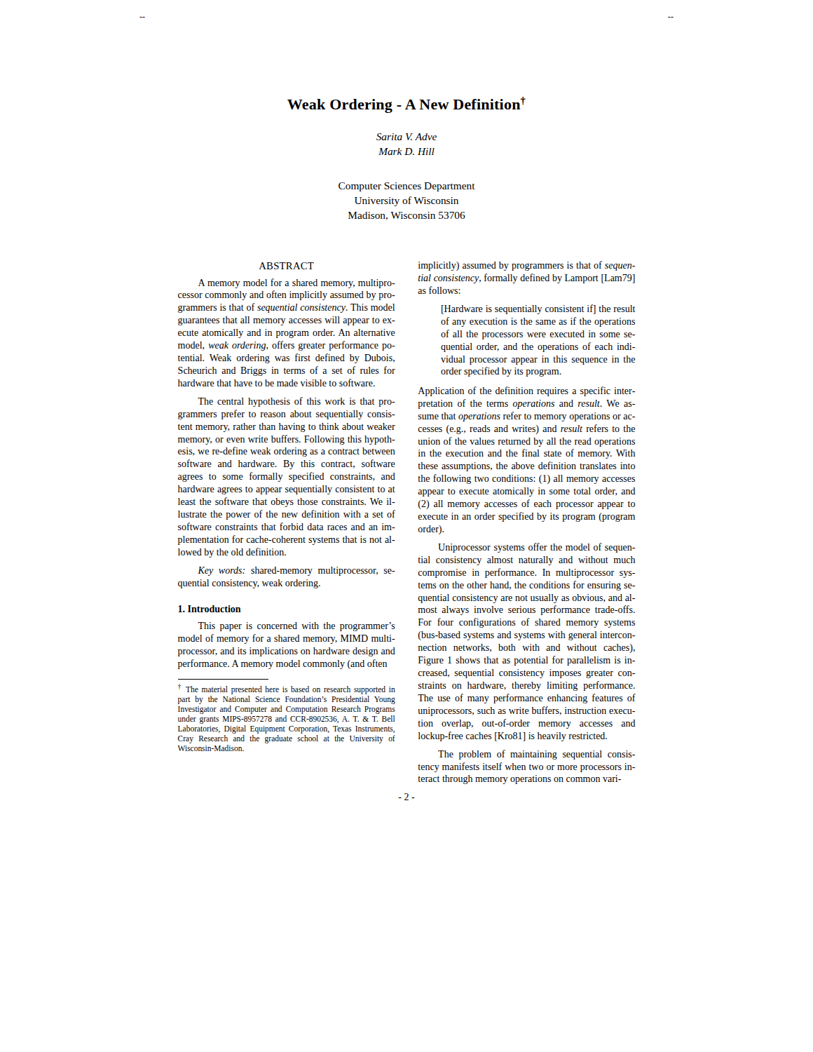--
--
Weak Ordering - A New Definition†
Sarita V. Adve
Mark D. Hill
Computer Sciences Department
University of Wisconsin
Madison, Wisconsin 53706
ABSTRACT
A memory model for a shared memory, multiprocessor commonly and often implicitly assumed by programmers is that of sequential consistency. This model guarantees that all memory accesses will appear to execute atomically and in program order. An alternative model, weak ordering, offers greater performance potential. Weak ordering was first defined by Dubois, Scheurich and Briggs in terms of a set of rules for hardware that have to be made visible to software.
The central hypothesis of this work is that programmers prefer to reason about sequentially consistent memory, rather than having to think about weaker memory, or even write buffers. Following this hypothesis, we re-define weak ordering as a contract between software and hardware. By this contract, software agrees to some formally specified constraints, and hardware agrees to appear sequentially consistent to at least the software that obeys those constraints. We illustrate the power of the new definition with a set of software constraints that forbid data races and an implementation for cache-coherent systems that is not allowed by the old definition.
Key words: shared-memory multiprocessor, sequential consistency, weak ordering.
1. Introduction
This paper is concerned with the programmer’s model of memory for a shared memory, MIMD multiprocessor, and its implications on hardware design and performance. A memory model commonly (and often
† The material presented here is based on research supported in part by the National Science Foundation’s Presidential Young Investigator and Computer and Computation Research Programs under grants MIPS-8957278 and CCR-8902536, A. T. & T. Bell Laboratories, Digital Equipment Corporation, Texas Instruments, Cray Research and the graduate school at the University of Wisconsin-Madison.
implicitly) assumed by programmers is that of sequential consistency, formally defined by Lamport [Lam79] as follows:
[Hardware is sequentially consistent if] the result of any execution is the same as if the operations of all the processors were executed in some sequential order, and the operations of each individual processor appear in this sequence in the order specified by its program.
Application of the definition requires a specific interpretation of the terms operations and result. We assume that operations refer to memory operations or accesses (e.g., reads and writes) and result refers to the union of the values returned by all the read operations in the execution and the final state of memory. With these assumptions, the above definition translates into the following two conditions: (1) all memory accesses appear to execute atomically in some total order, and (2) all memory accesses of each processor appear to execute in an order specified by its program (program order).
Uniprocessor systems offer the model of sequential consistency almost naturally and without much compromise in performance. In multiprocessor systems on the other hand, the conditions for ensuring sequential consistency are not usually as obvious, and almost always involve serious performance trade-offs. For four configurations of shared memory systems (bus-based systems and systems with general interconnection networks, both with and without caches), Figure 1 shows that as potential for parallelism is increased, sequential consistency imposes greater constraints on hardware, thereby limiting performance. The use of many performance enhancing features of uniprocessors, such as write buffers, instruction execution overlap, out-of-order memory accesses and lockup-free caches [Kro81] is heavily restricted.
The problem of maintaining sequential consistency manifests itself when two or more processors interact through memory operations on common vari-
- 2 -